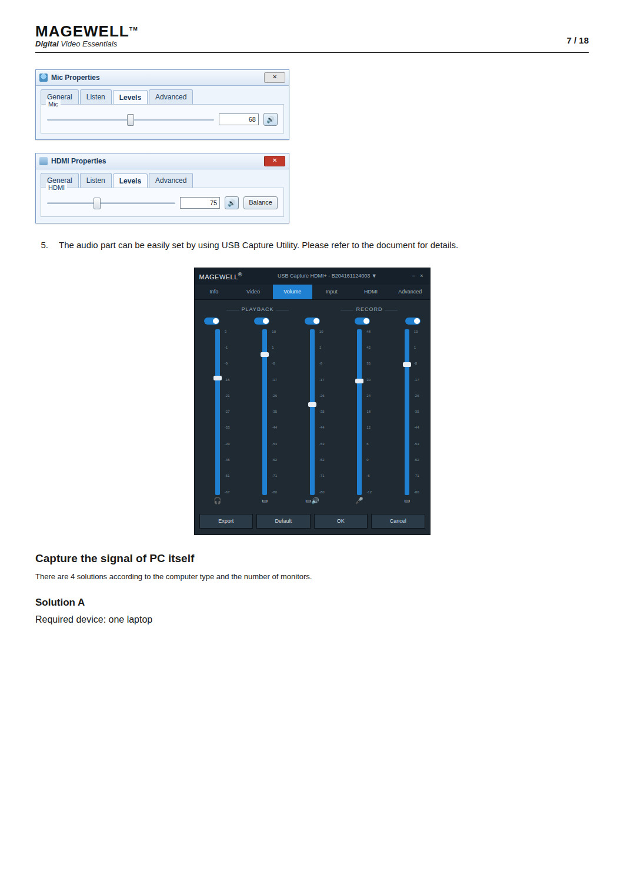MAGEWELLTM
Digital Video Essentials
7 / 18
Mic Properties
✕
General
Listen
Levels
Advanced
Mic
68
🔊
HDMI Properties
✕
General
Listen
Levels
Advanced
HDMI
75
🔊
Balance
The audio part can be easily set by using USB Capture Utility. Please refer to the document for details.
MAGEWELL®
USB Capture HDMI+ - B204161124003 ▼
− ×
Info
Video
Volume
Input
HDMI
Advanced
PLAYBACK RECORD
3-1-9-15-21 -27-33-39-45-51-67
🎧
101-8-17-26 -35-44-53-62-71-80
▭
101-8-17-26 -35-44-53-62-71-80
▭🔊
4842363024 181260-6-12
🎤
101-8-17-26 -35-44-53-62-71-80
▭
Export
Default
OK
Cancel
Capture the signal of PC itself
There are 4 solutions according to the computer type and the number of monitors.
Solution A
Required device: one laptop